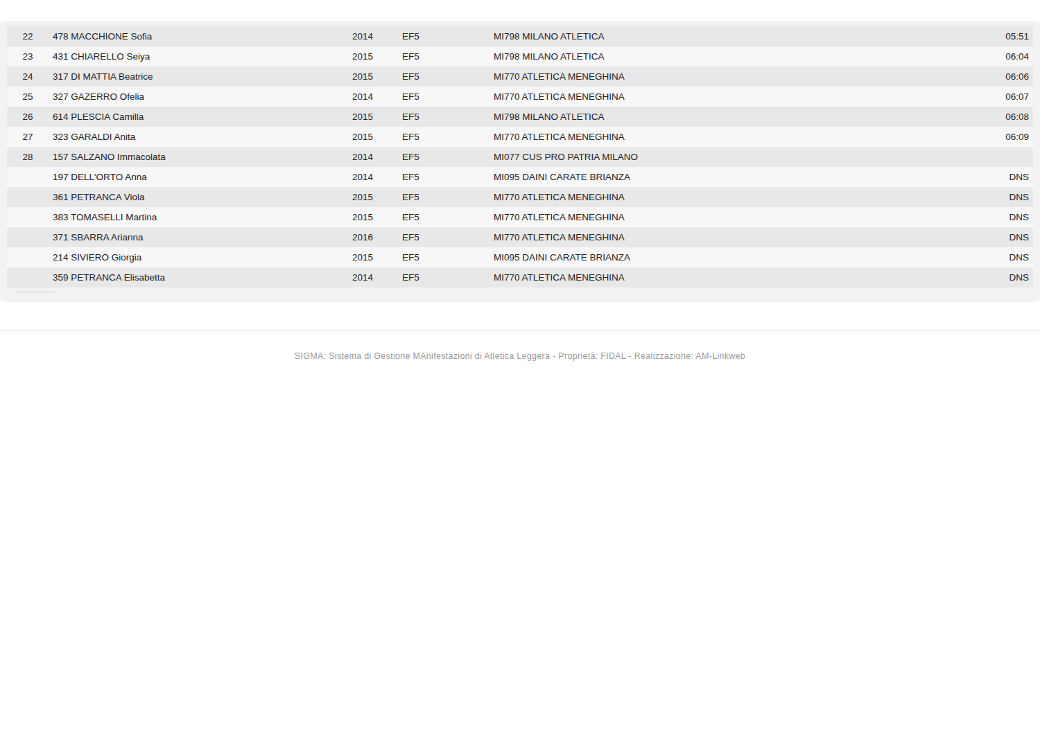| 22 | 478 MACCHIONE Sofia | 2014 | EF5 | MI798 MILANO ATLETICA | 05:51 |
| 23 | 431 CHIARELLO Seiya | 2015 | EF5 | MI798 MILANO ATLETICA | 06:04 |
| 24 | 317 DI MATTIA Beatrice | 2015 | EF5 | MI770 ATLETICA MENEGHINA | 06:06 |
| 25 | 327 GAZERRO Ofelia | 2014 | EF5 | MI770 ATLETICA MENEGHINA | 06:07 |
| 26 | 614 PLESCIA Camilla | 2015 | EF5 | MI798 MILANO ATLETICA | 06:08 |
| 27 | 323 GARALDI Anita | 2015 | EF5 | MI770 ATLETICA MENEGHINA | 06:09 |
| 28 | 157 SALZANO Immacolata | 2014 | EF5 | MI077 CUS PRO PATRIA MILANO | |
| | 197 DELL'ORTO Anna | 2014 | EF5 | MI095 DAINI CARATE BRIANZA | DNS |
| | 361 PETRANCA Viola | 2015 | EF5 | MI770 ATLETICA MENEGHINA | DNS |
| | 383 TOMASELLI Martina | 2015 | EF5 | MI770 ATLETICA MENEGHINA | DNS |
| | 371 SBARRA Arianna | 2016 | EF5 | MI770 ATLETICA MENEGHINA | DNS |
| | 214 SIVIERO Giorgia | 2015 | EF5 | MI095 DAINI CARATE BRIANZA | DNS |
| | 359 PETRANCA Elisabetta | 2014 | EF5 | MI770 ATLETICA MENEGHINA | DNS |
SIGMA: Sistema di Gestione MAnifestazioni di Atletica Leggera - Proprietā: FIDAL - Realizzazione: AM-Linkweb